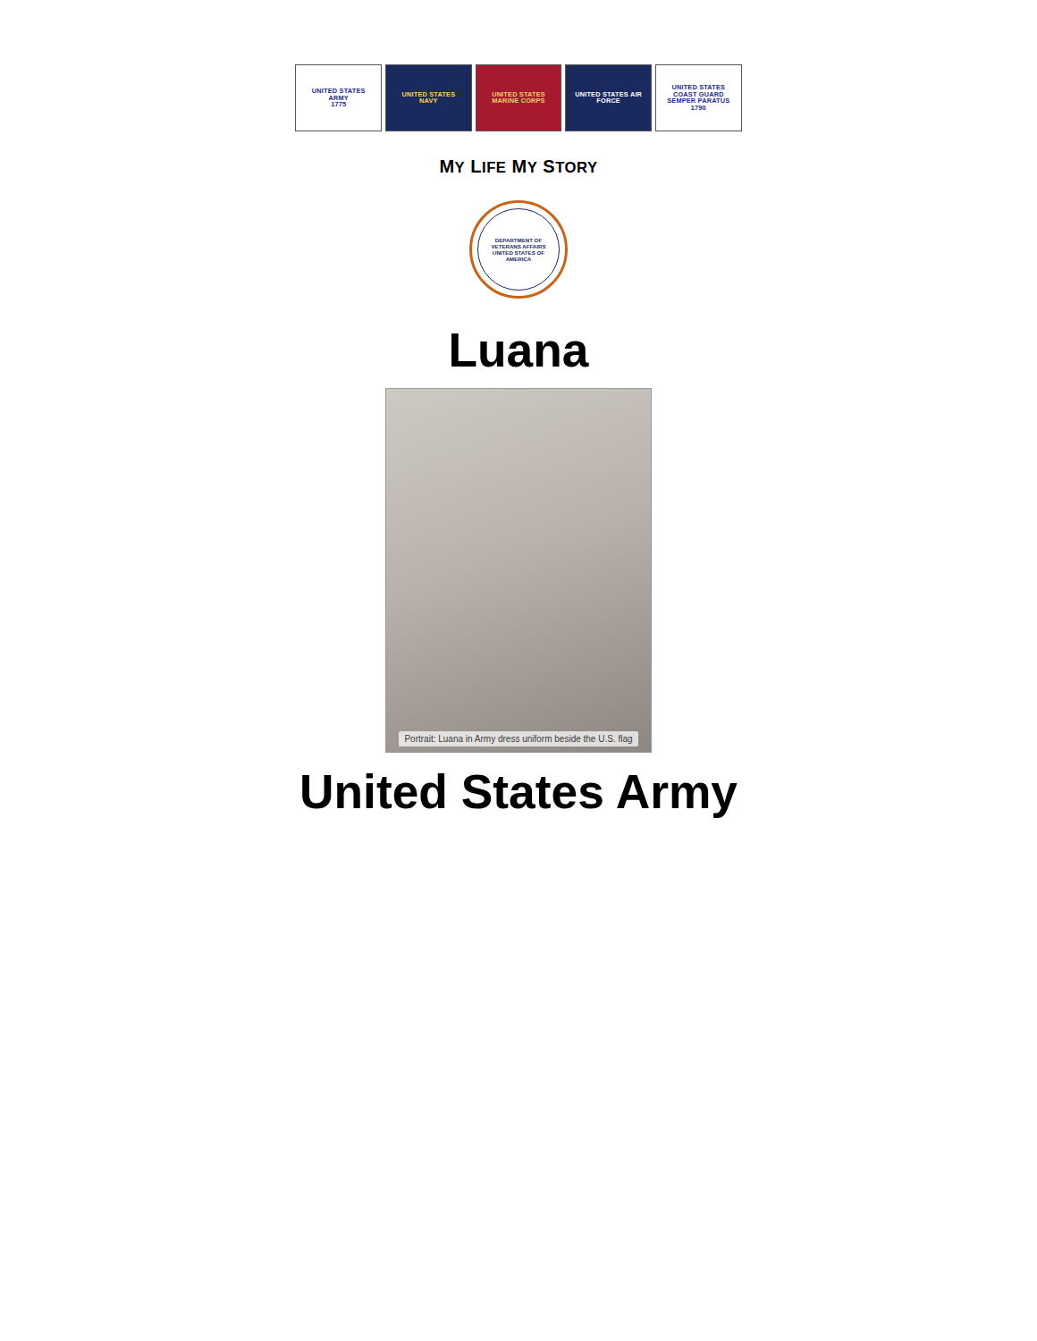UNITED STATES ARMY
1775
UNITED STATES NAVY
UNITED STATES MARINE CORPS
UNITED STATES AIR FORCE
UNITED STATES COAST GUARD
SEMPER PARATUS
1790
MY LIFE MY STORY
DEPARTMENT OF VETERANS AFFAIRS
UNITED STATES OF AMERICA
Luana
Portrait: Luana in Army dress uniform beside the U.S. flag
United States Army